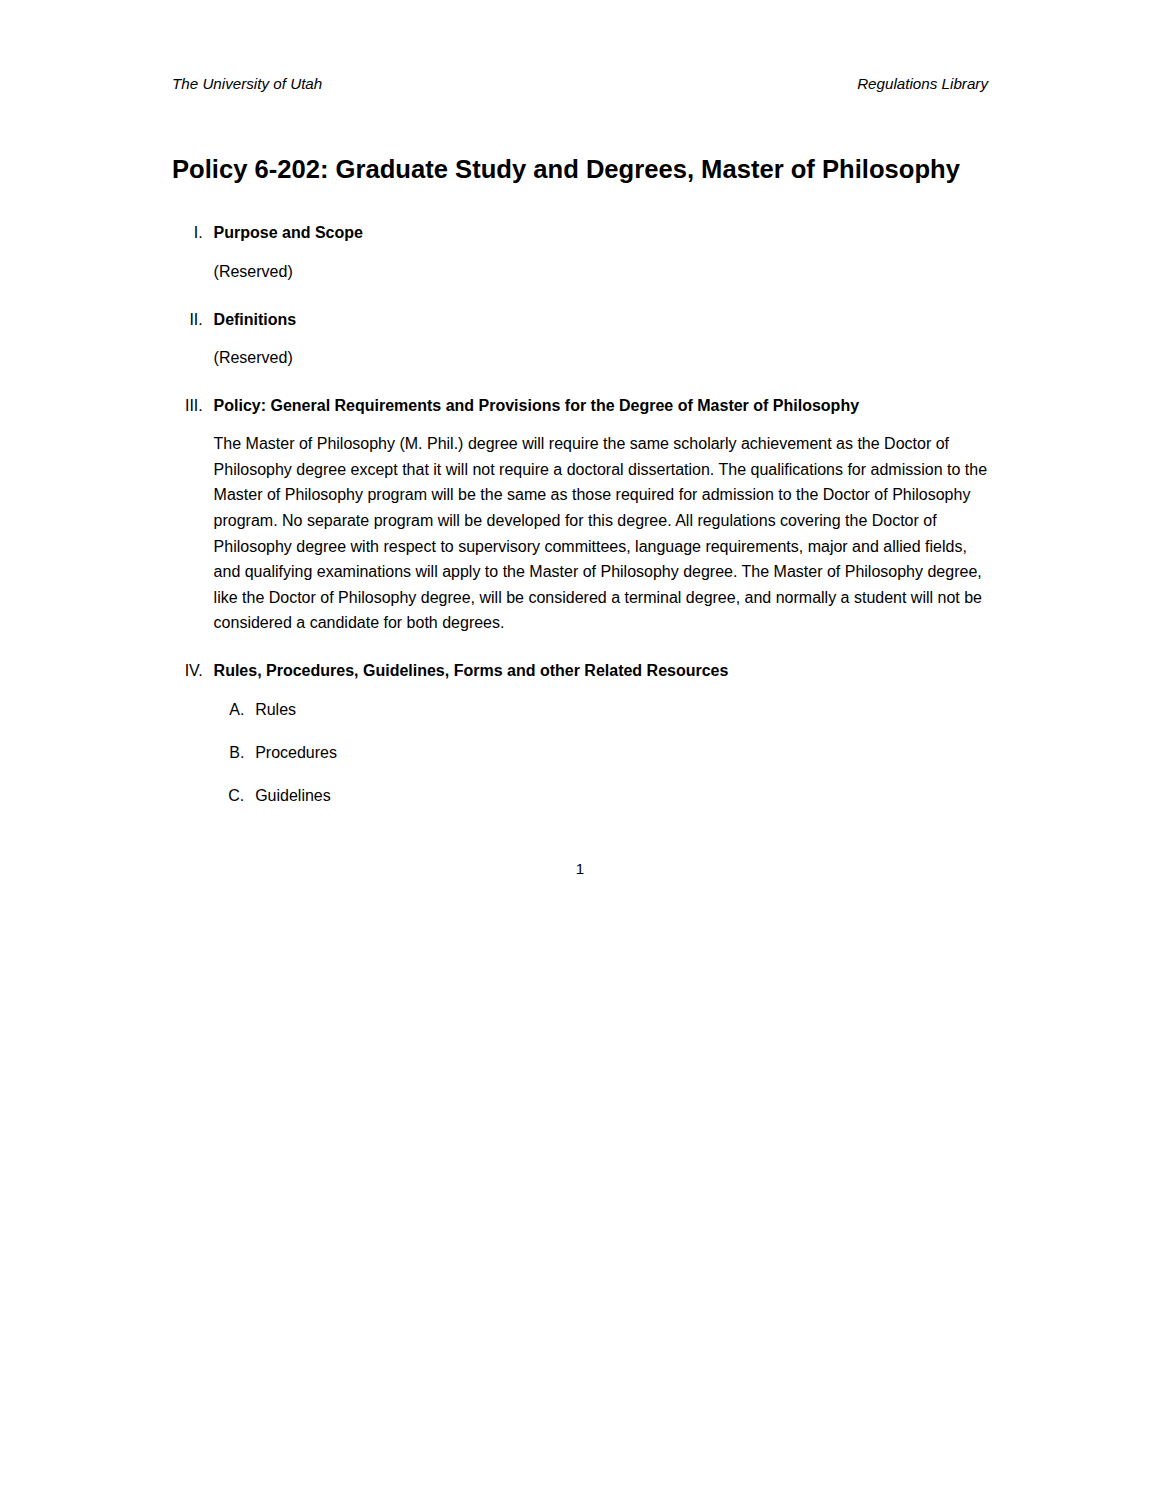The University of Utah Regulations Library
Policy 6-202: Graduate Study and Degrees, Master of Philosophy
Purpose and Scope
(Reserved)
Definitions
(Reserved)
Policy: General Requirements and Provisions for the Degree of Master of Philosophy
The Master of Philosophy (M. Phil.) degree will require the same scholarly achievement as the Doctor of Philosophy degree except that it will not require a doctoral dissertation. The qualifications for admission to the Master of Philosophy program will be the same as those required for admission to the Doctor of Philosophy program. No separate program will be developed for this degree. All regulations covering the Doctor of Philosophy degree with respect to supervisory committees, language requirements, major and allied fields, and qualifying examinations will apply to the Master of Philosophy degree. The Master of Philosophy degree, like the Doctor of Philosophy degree, will be considered a terminal degree, and normally a student will not be considered a candidate for both degrees.
Rules, Procedures, Guidelines, Forms and other Related Resources
Rules
Procedures
Guidelines
1